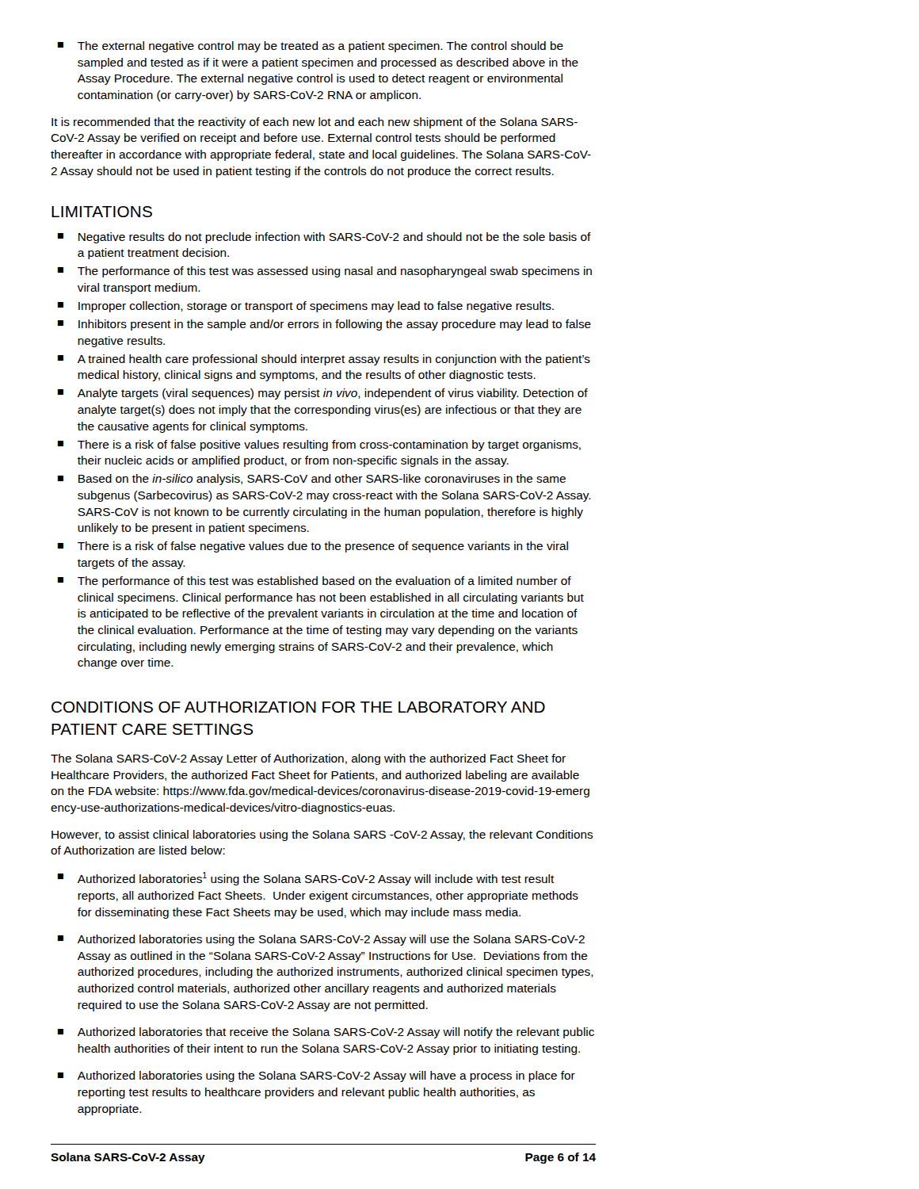The external negative control may be treated as a patient specimen. The control should be sampled and tested as if it were a patient specimen and processed as described above in the Assay Procedure. The external negative control is used to detect reagent or environmental contamination (or carry-over) by SARS-CoV-2 RNA or amplicon.
It is recommended that the reactivity of each new lot and each new shipment of the Solana SARS-CoV-2 Assay be verified on receipt and before use. External control tests should be performed thereafter in accordance with appropriate federal, state and local guidelines. The Solana SARS-CoV-2 Assay should not be used in patient testing if the controls do not produce the correct results.
LIMITATIONS
Negative results do not preclude infection with SARS-CoV-2 and should not be the sole basis of a patient treatment decision.
The performance of this test was assessed using nasal and nasopharyngeal swab specimens in viral transport medium.
Improper collection, storage or transport of specimens may lead to false negative results.
Inhibitors present in the sample and/or errors in following the assay procedure may lead to false negative results.
A trained health care professional should interpret assay results in conjunction with the patient’s medical history, clinical signs and symptoms, and the results of other diagnostic tests.
Analyte targets (viral sequences) may persist in vivo, independent of virus viability. Detection of analyte target(s) does not imply that the corresponding virus(es) are infectious or that they are the causative agents for clinical symptoms.
There is a risk of false positive values resulting from cross-contamination by target organisms, their nucleic acids or amplified product, or from non-specific signals in the assay.
Based on the in-silico analysis, SARS-CoV and other SARS-like coronaviruses in the same subgenus (Sarbecovirus) as SARS-CoV-2 may cross-react with the Solana SARS-CoV-2 Assay. SARS-CoV is not known to be currently circulating in the human population, therefore is highly unlikely to be present in patient specimens.
There is a risk of false negative values due to the presence of sequence variants in the viral targets of the assay.
The performance of this test was established based on the evaluation of a limited number of clinical specimens. Clinical performance has not been established in all circulating variants but is anticipated to be reflective of the prevalent variants in circulation at the time and location of the clinical evaluation. Performance at the time of testing may vary depending on the variants circulating, including newly emerging strains of SARS-CoV-2 and their prevalence, which change over time.
CONDITIONS OF AUTHORIZATION FOR THE LABORATORY AND PATIENT CARE SETTINGS
The Solana SARS-CoV-2 Assay Letter of Authorization, along with the authorized Fact Sheet for Healthcare Providers, the authorized Fact Sheet for Patients, and authorized labeling are available on the FDA website: https://www.fda.gov/medical-devices/coronavirus-disease-2019-covid-19-emergency-use-authorizations-medical-devices/vitro-diagnostics-euas.
However, to assist clinical laboratories using the Solana SARS -CoV-2 Assay, the relevant Conditions of Authorization are listed below:
Authorized laboratories1 using the Solana SARS-CoV-2 Assay will include with test result reports, all authorized Fact Sheets. Under exigent circumstances, other appropriate methods for disseminating these Fact Sheets may be used, which may include mass media.
Authorized laboratories using the Solana SARS-CoV-2 Assay will use the Solana SARS-CoV-2 Assay as outlined in the “Solana SARS-CoV-2 Assay” Instructions for Use. Deviations from the authorized procedures, including the authorized instruments, authorized clinical specimen types, authorized control materials, authorized other ancillary reagents and authorized materials required to use the Solana SARS-CoV-2 Assay are not permitted.
Authorized laboratories that receive the Solana SARS-CoV-2 Assay will notify the relevant public health authorities of their intent to run the Solana SARS-CoV-2 Assay prior to initiating testing.
Authorized laboratories using the Solana SARS-CoV-2 Assay will have a process in place for reporting test results to healthcare providers and relevant public health authorities, as appropriate.
Solana SARS-CoV-2 Assay Page 6 of 14